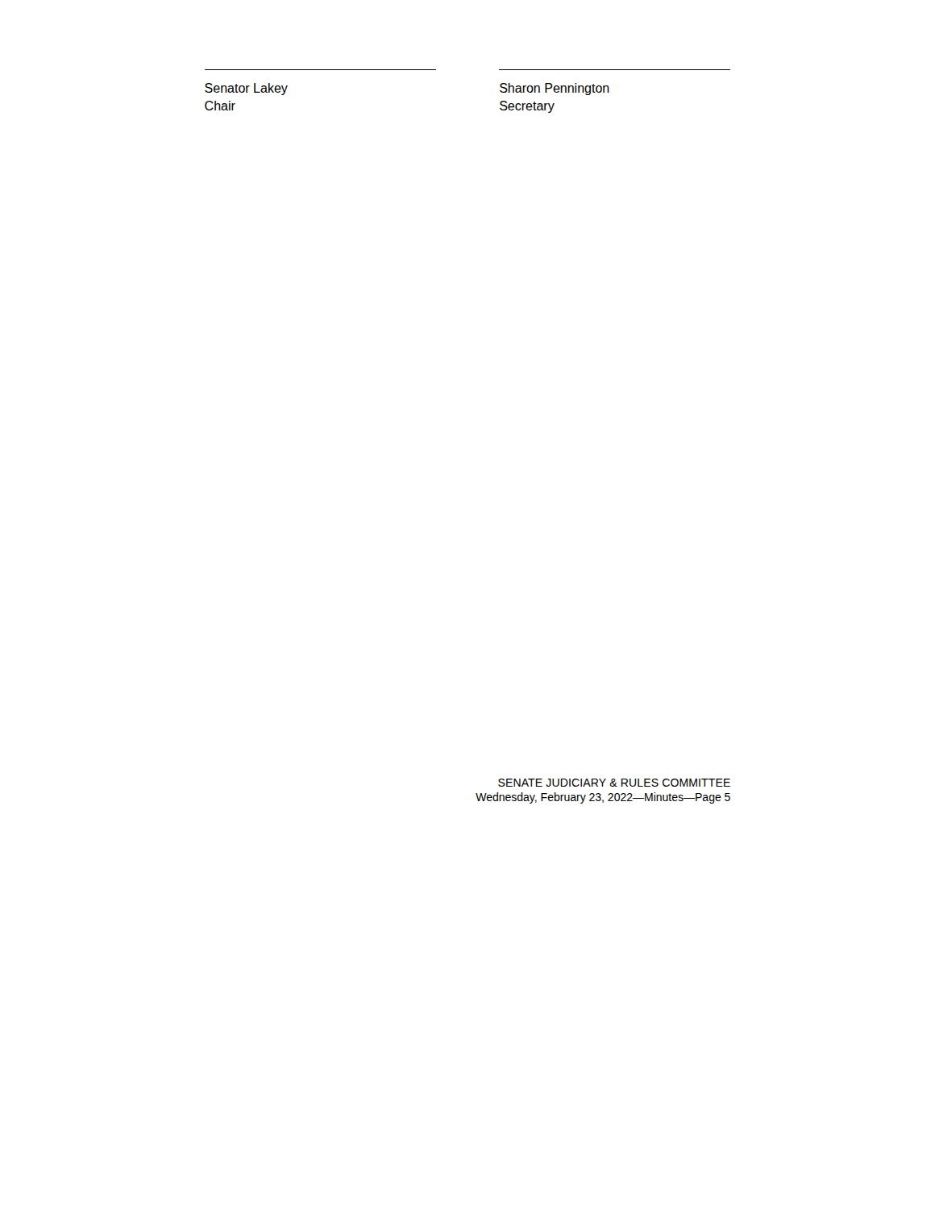Senator Lakey Chair
Sharon Pennington Secretary
SENATE JUDICIARY & RULES COMMITTEE
Wednesday, February 23, 2022—Minutes—Page 5